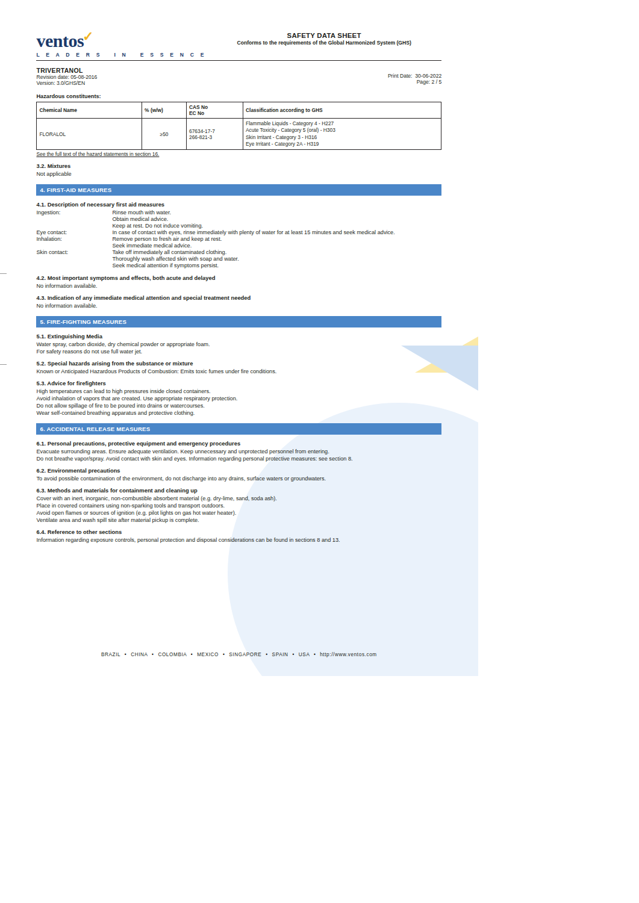ventos✓
L E A D E R S I N E S S E N C E
SAFETY DATA SHEET
Conforms to the requirements of the Global Harmonized System (GHS)
TRIVERTANOL
Revision date: 05-08-2016
Version: 3.0/GHS/EN
Print Date: 30-06-2022
Page: 2 / 5
Hazardous constituents:
| Chemical Name | % (w/w) | CAS No EC No | Classification according to GHS |
| --- | --- | --- | --- |
| FLORALOL | ≥50 | 67634-17-7 266-821-3 | Flammable Liquids - Category 4 - H227 Acute Toxicity - Category 5 (oral) - H303 Skin Irritant - Category 3 - H316 Eye Irritant - Category 2A - H319 |
See the full text of the hazard statements in section 16.
3.2. Mixtures
Not applicable
4. FIRST-AID MEASURES
4.1. Description of necessary first aid measures
Ingestion:
Rinse mouth with water.
Obtain medical advice.
Keep at rest. Do not induce vomiting.
Eye contact:
In case of contact with eyes, rinse immediately with plenty of water for at least 15 minutes and seek medical advice.
Inhalation:
Remove person to fresh air and keep at rest.
Seek immediate medical advice.
Skin contact:
Take off immediately all contaminated clothing.
Thoroughly wash affected skin with soap and water.
Seek medical attention if symptoms persist.
4.2. Most important symptoms and effects, both acute and delayed
No information available.
4.3. Indication of any immediate medical attention and special treatment needed
No information available.
5. FIRE-FIGHTING MEASURES
5.1. Extinguishing Media
Water spray, carbon dioxide, dry chemical powder or appropriate foam.
For safety reasons do not use full water jet.
5.2. Special hazards arising from the substance or mixture
Known or Anticipated Hazardous Products of Combustion: Emits toxic fumes under fire conditions.
5.3. Advice for firefighters
High temperatures can lead to high pressures inside closed containers.
Avoid inhalation of vapors that are created. Use appropriate respiratory protection.
Do not allow spillage of fire to be poured into drains or watercourses.
Wear self-contained breathing apparatus and protective clothing.
6. ACCIDENTAL RELEASE MEASURES
6.1. Personal precautions, protective equipment and emergency procedures
Evacuate surrounding areas. Ensure adequate ventilation. Keep unnecessary and unprotected personnel from entering.
Do not breathe vapor/spray. Avoid contact with skin and eyes. Information regarding personal protective measures: see section 8.
6.2. Environmental precautions
To avoid possible contamination of the environment, do not discharge into any drains, surface waters or groundwaters.
6.3. Methods and materials for containment and cleaning up
Cover with an inert, inorganic, non-combustible absorbent material (e.g. dry-lime, sand, soda ash).
Place in covered containers using non-sparking tools and transport outdoors.
Avoid open flames or sources of ignition (e.g. pilot lights on gas hot water heater).
Ventilate area and wash spill site after material pickup is complete.
6.4. Reference to other sections
Information regarding exposure controls, personal protection and disposal considerations can be found in sections 8 and 13.
BRAZIL • CHINA • COLOMBIA • MEXICO • SINGAPORE • SPAIN • USA • http://www.ventos.com